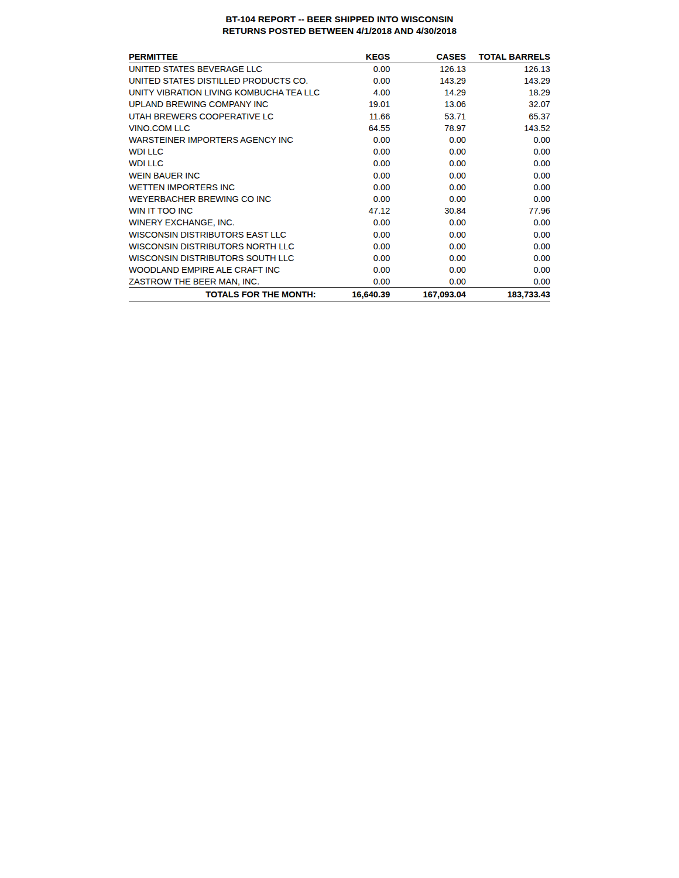BT-104 REPORT -- BEER SHIPPED INTO WISCONSIN
RETURNS POSTED BETWEEN 4/1/2018 AND 4/30/2018
| PERMITTEE | KEGS | CASES | TOTAL BARRELS |
| --- | --- | --- | --- |
| UNITED STATES BEVERAGE LLC | 0.00 | 126.13 | 126.13 |
| UNITED STATES DISTILLED PRODUCTS CO. | 0.00 | 143.29 | 143.29 |
| UNITY VIBRATION LIVING KOMBUCHA TEA LLC | 4.00 | 14.29 | 18.29 |
| UPLAND BREWING COMPANY INC | 19.01 | 13.06 | 32.07 |
| UTAH BREWERS COOPERATIVE LC | 11.66 | 53.71 | 65.37 |
| VINO.COM LLC | 64.55 | 78.97 | 143.52 |
| WARSTEINER IMPORTERS AGENCY INC | 0.00 | 0.00 | 0.00 |
| WDI LLC | 0.00 | 0.00 | 0.00 |
| WDI LLC | 0.00 | 0.00 | 0.00 |
| WEIN BAUER INC | 0.00 | 0.00 | 0.00 |
| WETTEN IMPORTERS INC | 0.00 | 0.00 | 0.00 |
| WEYERBACHER BREWING CO INC | 0.00 | 0.00 | 0.00 |
| WIN IT TOO INC | 47.12 | 30.84 | 77.96 |
| WINERY EXCHANGE, INC. | 0.00 | 0.00 | 0.00 |
| WISCONSIN DISTRIBUTORS EAST LLC | 0.00 | 0.00 | 0.00 |
| WISCONSIN DISTRIBUTORS NORTH LLC | 0.00 | 0.00 | 0.00 |
| WISCONSIN DISTRIBUTORS SOUTH LLC | 0.00 | 0.00 | 0.00 |
| WOODLAND EMPIRE ALE CRAFT INC | 0.00 | 0.00 | 0.00 |
| ZASTROW THE BEER MAN, INC. | 0.00 | 0.00 | 0.00 |
| TOTALS FOR THE MONTH: | 16,640.39 | 167,093.04 | 183,733.43 |